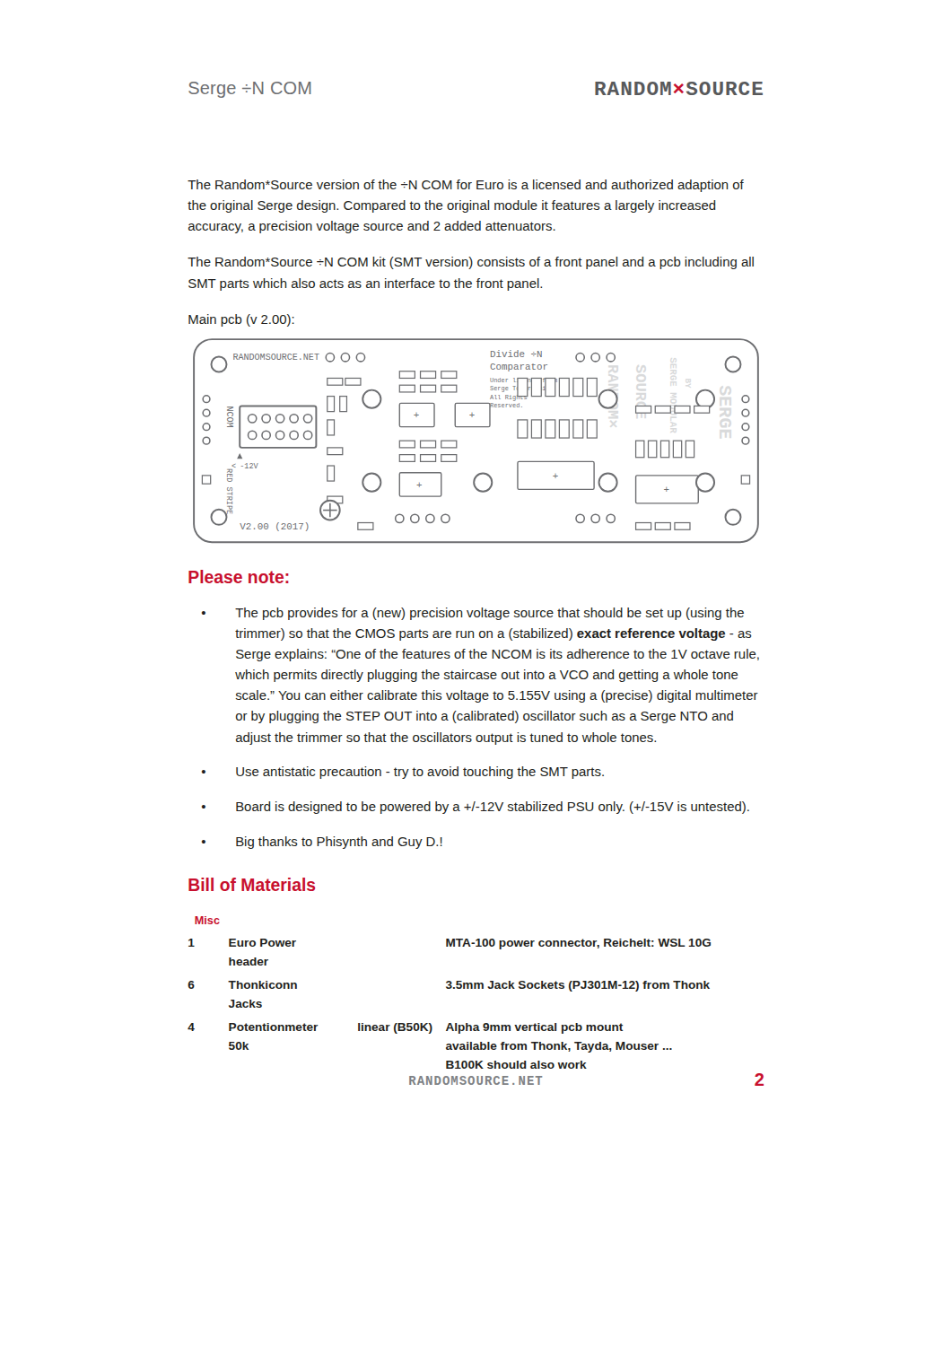Serge ÷N COM
RANDOM×SOURCE
The Random*Source version of the ÷N COM for Euro is a licensed and authorized adaption of the original Serge design. Compared to the original module it features a largely increased accuracy, a precision voltage source and 2 added attenuators.
The Random*Source ÷N COM kit (SMT version) consists of a front panel and a pcb including all SMT parts which also acts as an interface to the front panel.
Main pcb (v 2.00):
RANDOMSOURCE.NET Divide ÷N Comparator Under license from Serge Tcherepnin. All Rights Reserved. RANDOM× SOURCE SERGE MODULAR BY SERGE NCOM RED STRIPE -12V < + + + + + V2.00 (2017)
Please note:
The pcb provides for a (new) precision voltage source that should be set up (using the trimmer) so that the CMOS parts are run on a (stabilized) exact reference voltage - as Serge explains: “One of the features of the NCOM is its adherence to the 1V octave rule, which permits directly plugging the staircase out into a VCO and getting a whole tone scale.” You can either calibrate this voltage to 5.155V using a (precise) digital multimeter or by plugging the STEP OUT into a (calibrated) oscillator such as a Serge NTO and adjust the trimmer so that the oscillators output is tuned to whole tones.
Use antistatic precaution - try to avoid touching the SMT parts.
Board is designed to be powered by a +/-12V stabilized PSU only. (+/-15V is untested).
Big thanks to Phisynth and Guy D.!
Bill of Materials
Misc
| 1 | Euro Power header | | MTA-100 power connector, Reichelt: WSL 10G |
| 6 | Thonkiconn Jacks | | 3.5mm Jack Sockets (PJ301M-12) from Thonk |
| 4 | Potentionmeter 50k | linear (B50K) | Alpha 9mm vertical pcb mount available from Thonk, Tayda, Mouser ... B100K should also work |
RANDOMSOURCE.NET 2